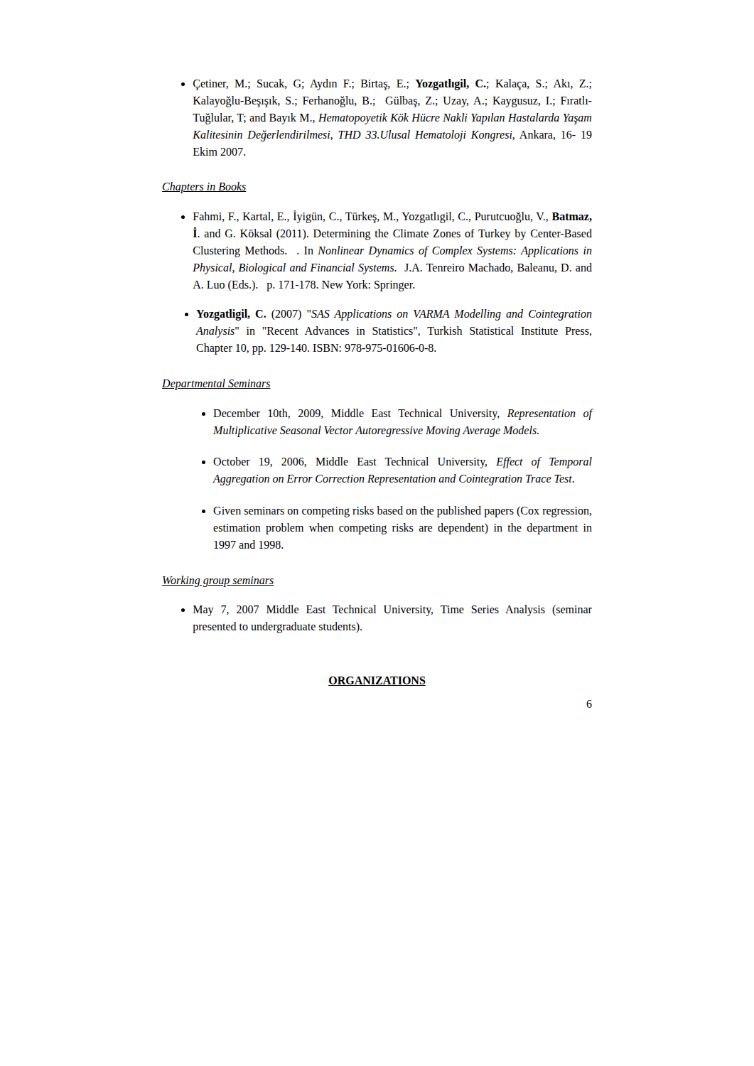Çetiner, M.; Sucak, G; Aydın F.; Birtaş, E.; Yozgatlıgil, C.; Kalaça, S.; Akı, Z.; Kalayoğlu-Beşışık, S.; Ferhanoğlu, B.; Gülbaş, Z.; Uzay, A.; Kaygusuz, I.; Fıratlı-Tuğlular, T; and Bayık M., Hematopoyetik Kök Hücre Nakli Yapılan Hastalarda Yaşam Kalitesinin Değerlendirilmesi, THD 33.Ulusal Hematoloji Kongresi, Ankara, 16- 19 Ekim 2007.
Chapters in Books
Fahmi, F., Kartal, E., İyigün, C., Türkeş, M., Yozgatlıgil, C., Purutcuoğlu, V., Batmaz, İ. and G. Köksal (2011). Determining the Climate Zones of Turkey by Center-Based Clustering Methods. . In Nonlinear Dynamics of Complex Systems: Applications in Physical, Biological and Financial Systems. J.A. Tenreiro Machado, Baleanu, D. and A. Luo (Eds.). p. 171-178. New York: Springer.
Yozgatligil, C. (2007) "SAS Applications on VARMA Modelling and Cointegration Analysis" in "Recent Advances in Statistics", Turkish Statistical Institute Press, Chapter 10, pp. 129-140. ISBN: 978-975-01606-0-8.
Departmental Seminars
December 10th, 2009, Middle East Technical University, Representation of Multiplicative Seasonal Vector Autoregressive Moving Average Models.
October 19, 2006, Middle East Technical University, Effect of Temporal Aggregation on Error Correction Representation and Cointegration Trace Test.
Given seminars on competing risks based on the published papers (Cox regression, estimation problem when competing risks are dependent) in the department in 1997 and 1998.
Working group seminars
May 7, 2007 Middle East Technical University, Time Series Analysis (seminar presented to undergraduate students).
ORGANIZATIONS
6